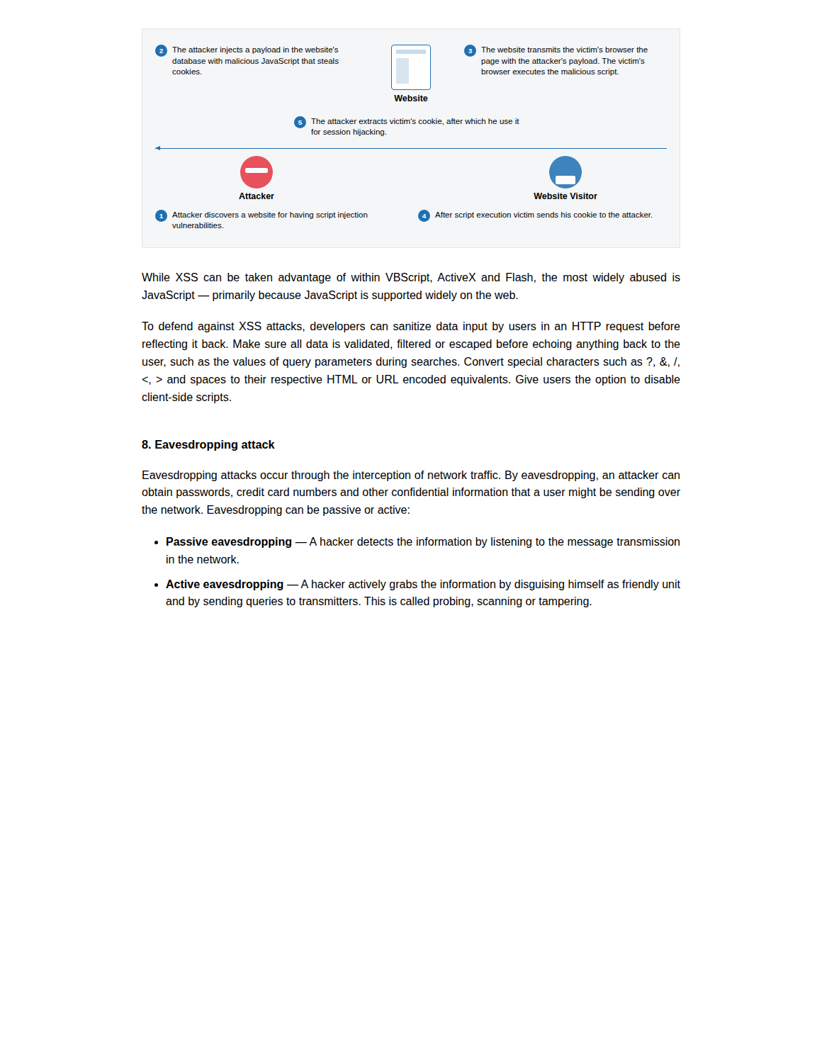2 The attacker injects a payload in the website's database with malicious JavaScript that steals cookies.
Website
3 The website transmits the victim's browser the page with the attacker's payload. The victim's browser executes the malicious script.
5 The attacker extracts victim's cookie, after which he use it for session hijacking.
Attacker
Website Visitor
1 Attacker discovers a website for having script injection vulnerabilities.
4 After script execution victim sends his cookie to the attacker.
While XSS can be taken advantage of within VBScript, ActiveX and Flash, the most widely abused is JavaScript — primarily because JavaScript is supported widely on the web.
To defend against XSS attacks, developers can sanitize data input by users in an HTTP request before reflecting it back. Make sure all data is validated, filtered or escaped before echoing anything back to the user, such as the values of query parameters during searches. Convert special characters such as ?, &, /, <, > and spaces to their respective HTML or URL encoded equivalents. Give users the option to disable client-side scripts.
8. Eavesdropping attack
Eavesdropping attacks occur through the interception of network traffic. By eavesdropping, an attacker can obtain passwords, credit card numbers and other confidential information that a user might be sending over the network. Eavesdropping can be passive or active:
Passive eavesdropping — A hacker detects the information by listening to the message transmission in the network.
Active eavesdropping — A hacker actively grabs the information by disguising himself as friendly unit and by sending queries to transmitters. This is called probing, scanning or tampering.